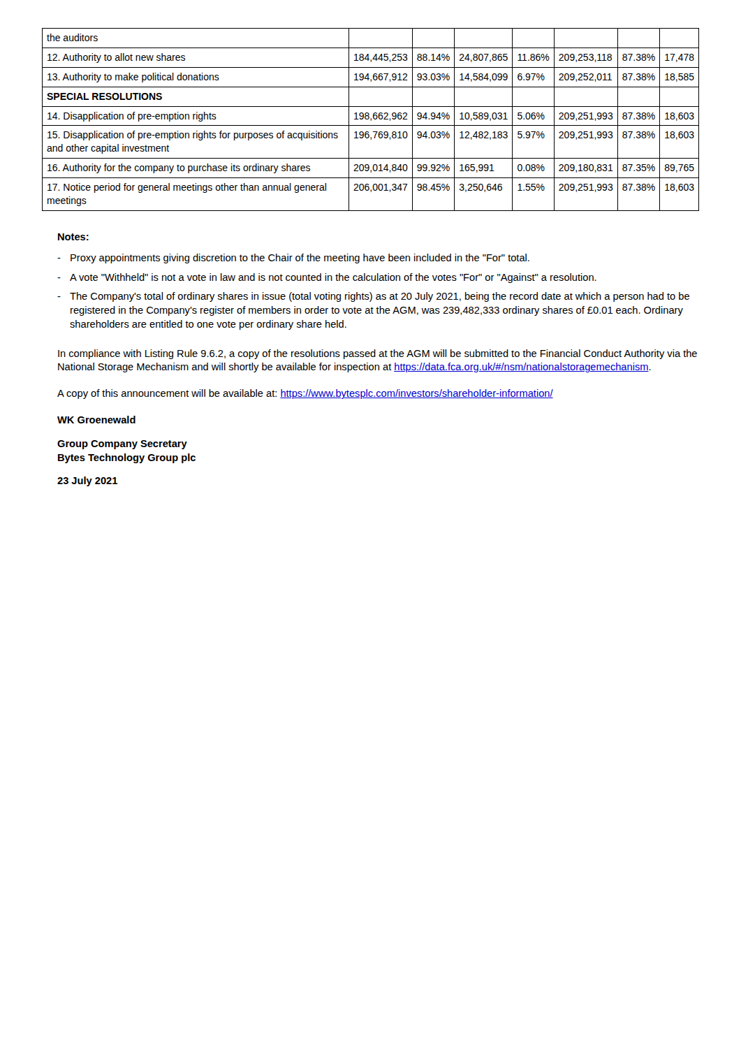| the auditors | | | | | | | |
| 12. Authority to allot new shares | 184,445,253 | 88.14% | 24,807,865 | 11.86% | 209,253,118 | 87.38% | 17,478 |
| 13. Authority to make political donations | 194,667,912 | 93.03% | 14,584,099 | 6.97% | 209,252,011 | 87.38% | 18,585 |
| SPECIAL RESOLUTIONS | | | | | | | |
| 14. Disapplication of pre-emption rights | 198,662,962 | 94.94% | 10,589,031 | 5.06% | 209,251,993 | 87.38% | 18,603 |
| 15. Disapplication of pre-emption rights for purposes of acquisitions and other capital investment | 196,769,810 | 94.03% | 12,482,183 | 5.97% | 209,251,993 | 87.38% | 18,603 |
| 16. Authority for the company to purchase its ordinary shares | 209,014,840 | 99.92% | 165,991 | 0.08% | 209,180,831 | 87.35% | 89,765 |
| 17. Notice period for general meetings other than annual general meetings | 206,001,347 | 98.45% | 3,250,646 | 1.55% | 209,251,993 | 87.38% | 18,603 |
Notes:
Proxy appointments giving discretion to the Chair of the meeting have been included in the "For" total.
A vote "Withheld" is not a vote in law and is not counted in the calculation of the votes "For" or "Against" a resolution.
The Company's total of ordinary shares in issue (total voting rights) as at 20 July 2021, being the record date at which a person had to be registered in the Company's register of members in order to vote at the AGM, was 239,482,333 ordinary shares of £0.01 each. Ordinary shareholders are entitled to one vote per ordinary share held.
In compliance with Listing Rule 9.6.2, a copy of the resolutions passed at the AGM will be submitted to the Financial Conduct Authority via the National Storage Mechanism and will shortly be available for inspection at https://data.fca.org.uk/#/nsm/nationalstoragemechanism.
A copy of this announcement will be available at: https://www.bytesplc.com/investors/shareholder-information/
WK Groenewald
Group Company Secretary
Bytes Technology Group plc
23 July 2021